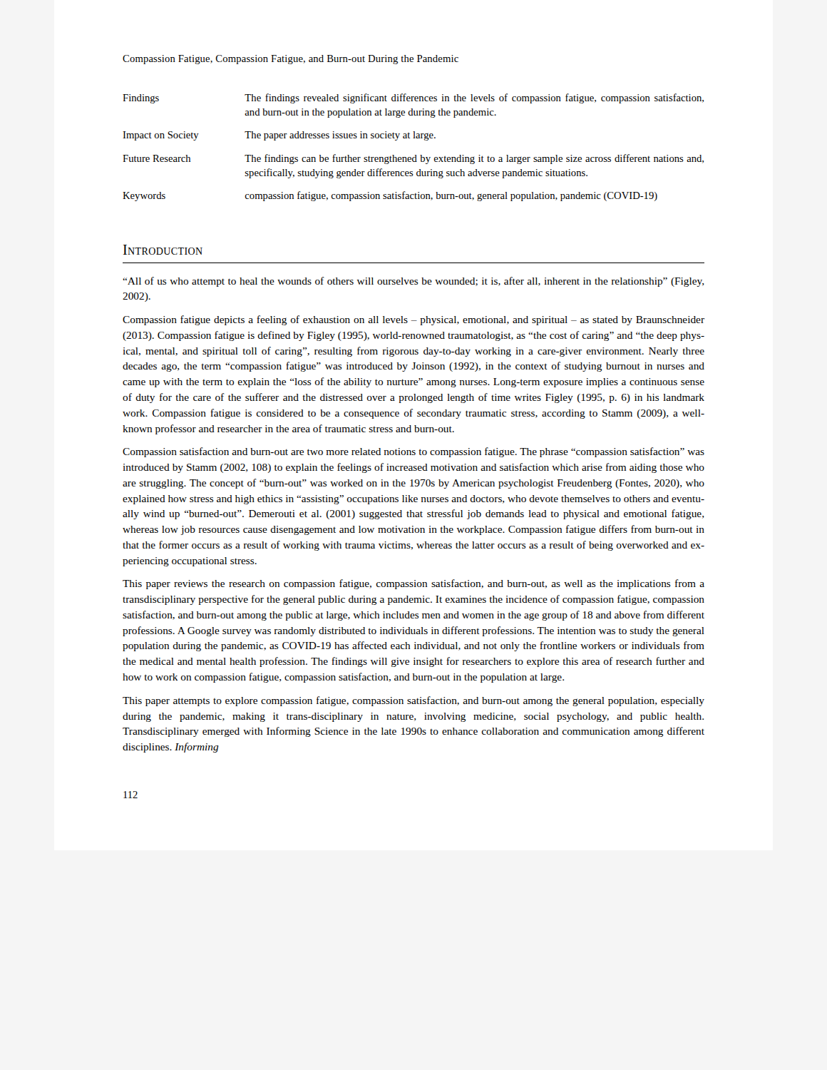Compassion Fatigue, Compassion Fatigue, and Burn-out During the Pandemic
| Findings | The findings revealed significant differences in the levels of compassion fatigue, compassion satisfaction, and burn-out in the population at large during the pandemic. |
| Impact on Society | The paper addresses issues in society at large. |
| Future Research | The findings can be further strengthened by extending it to a larger sample size across different nations and, specifically, studying gender differences during such adverse pandemic situations. |
| Keywords | compassion fatigue, compassion satisfaction, burn-out, general population, pandemic (COVID-19) |
Introduction
“All of us who attempt to heal the wounds of others will ourselves be wounded; it is, after all, inherent in the relationship” (Figley, 2002).
Compassion fatigue depicts a feeling of exhaustion on all levels – physical, emotional, and spiritual – as stated by Braunschneider (2013). Compassion fatigue is defined by Figley (1995), world-renowned traumatologist, as “the cost of caring” and “the deep physical, mental, and spiritual toll of caring”, resulting from rigorous day-to-day working in a care-giver environment. Nearly three decades ago, the term “compassion fatigue” was introduced by Joinson (1992), in the context of studying burnout in nurses and came up with the term to explain the “loss of the ability to nurture” among nurses. Long-term exposure implies a continuous sense of duty for the care of the sufferer and the distressed over a prolonged length of time writes Figley (1995, p. 6) in his landmark work. Compassion fatigue is considered to be a consequence of secondary traumatic stress, according to Stamm (2009), a well-known professor and researcher in the area of traumatic stress and burn-out.
Compassion satisfaction and burn-out are two more related notions to compassion fatigue. The phrase “compassion satisfaction” was introduced by Stamm (2002, 108) to explain the feelings of increased motivation and satisfaction which arise from aiding those who are struggling. The concept of “burn-out” was worked on in the 1970s by American psychologist Freudenberg (Fontes, 2020), who explained how stress and high ethics in “assisting” occupations like nurses and doctors, who devote themselves to others and eventually wind up “burned-out”. Demerouti et al. (2001) suggested that stressful job demands lead to physical and emotional fatigue, whereas low job resources cause disengagement and low motivation in the workplace. Compassion fatigue differs from burn-out in that the former occurs as a result of working with trauma victims, whereas the latter occurs as a result of being overworked and experiencing occupational stress.
This paper reviews the research on compassion fatigue, compassion satisfaction, and burn-out, as well as the implications from a transdisciplinary perspective for the general public during a pandemic. It examines the incidence of compassion fatigue, compassion satisfaction, and burn-out among the public at large, which includes men and women in the age group of 18 and above from different professions. A Google survey was randomly distributed to individuals in different professions. The intention was to study the general population during the pandemic, as COVID-19 has affected each individual, and not only the frontline workers or individuals from the medical and mental health profession. The findings will give insight for researchers to explore this area of research further and how to work on compassion fatigue, compassion satisfaction, and burn-out in the population at large.
This paper attempts to explore compassion fatigue, compassion satisfaction, and burn-out among the general population, especially during the pandemic, making it trans-disciplinary in nature, involving medicine, social psychology, and public health. Transdisciplinary emerged with Informing Science in the late 1990s to enhance collaboration and communication among different disciplines. Informing
112